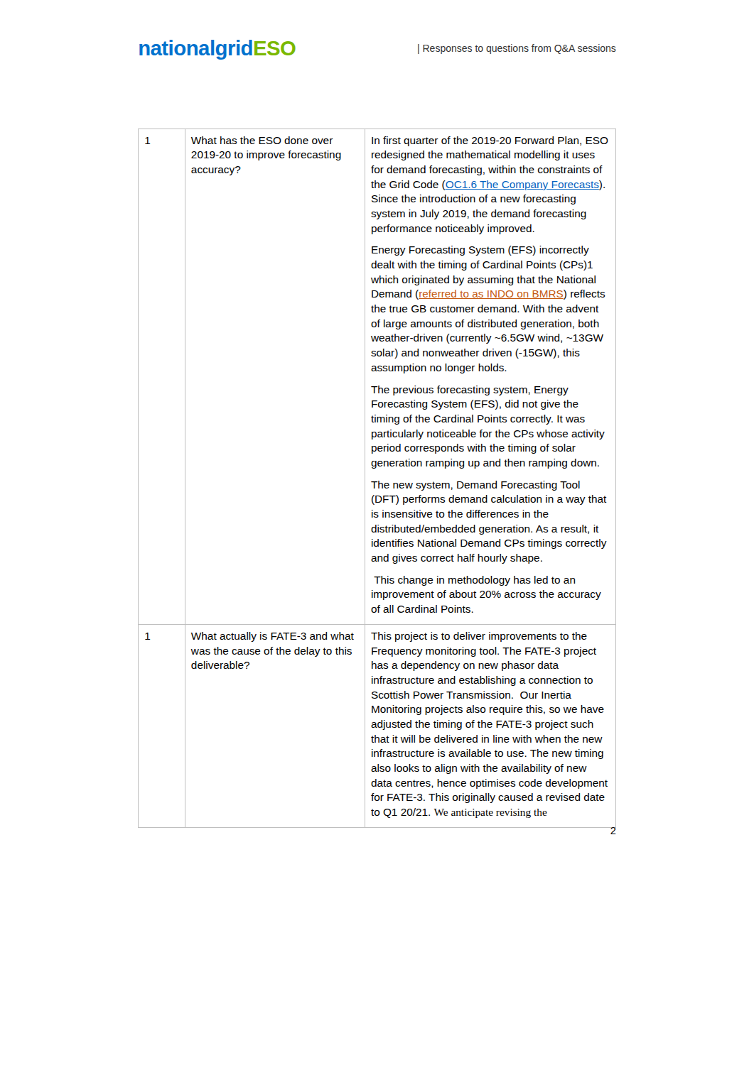national grid ESO
| Responses to questions from Q&A sessions
| 1 | What has the ESO done over 2019-20 to improve forecasting accuracy? | In first quarter of the 2019-20 Forward Plan, ESO redesigned the mathematical modelling it uses for demand forecasting, within the constraints of the Grid Code ( OC1.6 The Company Forecasts ). Since the introduction of a new forecasting system in July 2019, the demand forecasting performance noticeably improved. Energy Forecasting System (EFS) incorrectly dealt with the timing of Cardinal Points (CPs)1 which originated by assuming that the National Demand ( referred to as INDO on BMRS ) reflects the true GB customer demand. With the advent of large amounts of distributed generation, both weather-driven (currently ~6.5GW wind, ~13GW solar) and nonweather driven (-15GW), this assumption no longer holds. The previous forecasting system, Energy Forecasting System (EFS), did not give the timing of the Cardinal Points correctly. It was particularly noticeable for the CPs whose activity period corresponds with the timing of solar generation ramping up and then ramping down. The new system, Demand Forecasting Tool (DFT) performs demand calculation in a way that is insensitive to the differences in the distributed/embedded generation. As a result, it identifies National Demand CPs timings correctly and gives correct half hourly shape. This change in methodology has led to an improvement of about 20% across the accuracy of all Cardinal Points. |
| 1 | What actually is FATE-3 and what was the cause of the delay to this deliverable? | This project is to deliver improvements to the Frequency monitoring tool. The FATE-3 project has a dependency on new phasor data infrastructure and establishing a connection to Scottish Power Transmission. Our Inertia Monitoring projects also require this, so we have adjusted the timing of the FATE-3 project such that it will be delivered in line with when the new infrastructure is available to use. The new timing also looks to align with the availability of new data centres, hence optimises code development for FATE-3. This originally caused a revised date to Q1 20/21. We anticipate revising the |
2